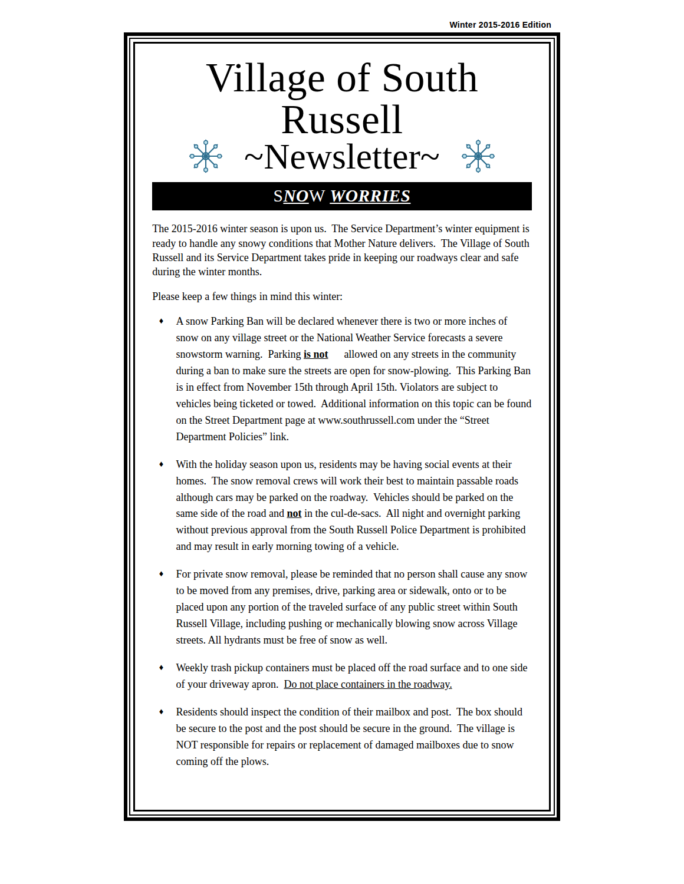Winter 2015-2016 Edition
Village of South Russell
~Newsletter~
SNOW WORRIES
The 2015-2016 winter season is upon us. The Service Department’s winter equipment is ready to handle any snowy conditions that Mother Nature delivers. The Village of South Russell and its Service Department takes pride in keeping our roadways clear and safe during the winter months.
Please keep a few things in mind this winter:
A snow Parking Ban will be declared whenever there is two or more inches of snow on any village street or the National Weather Service forecasts a severe snowstorm warning. Parking is not allowed on any streets in the community during a ban to make sure the streets are open for snow-plowing. This Parking Ban is in effect from November 15th through April 15th. Violators are subject to vehicles being ticketed or towed. Additional information on this topic can be found on the Street Department page at www.southrussell.com under the “Street Department Policies” link.
With the holiday season upon us, residents may be having social events at their homes. The snow removal crews will work their best to maintain passable roads although cars may be parked on the roadway. Vehicles should be parked on the same side of the road and not in the cul-de-sacs. All night and overnight parking without previous approval from the South Russell Police Department is prohibited and may result in early morning towing of a vehicle.
For private snow removal, please be reminded that no person shall cause any snow to be moved from any premises, drive, parking area or sidewalk, onto or to be placed upon any portion of the traveled surface of any public street within South Russell Village, including pushing or mechanically blowing snow across Village streets. All hydrants must be free of snow as well.
Weekly trash pickup containers must be placed off the road surface and to one side of your driveway apron. Do not place containers in the roadway.
Residents should inspect the condition of their mailbox and post. The box should be secure to the post and the post should be secure in the ground. The village is NOT responsible for repairs or replacement of damaged mailboxes due to snow coming off the plows.